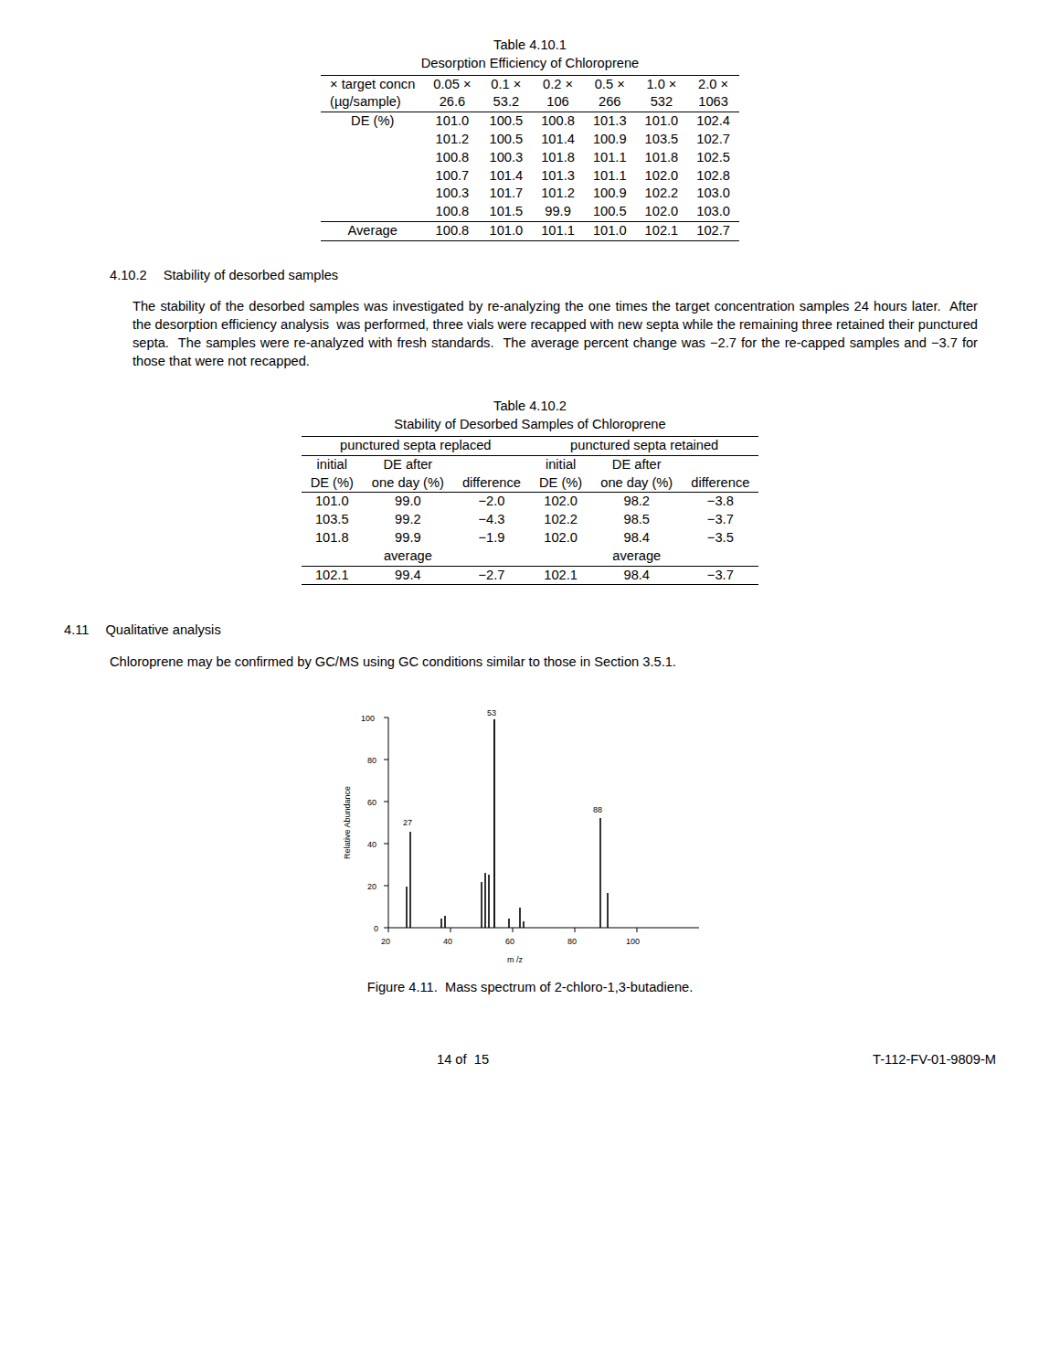Table 4.10.1
Desorption Efficiency of Chloroprene
| × target concn | 0.05 × | 0.1 × | 0.2 × | 0.5 × | 1.0 × | 2.0 × |
| (µg/sample) | 26.6 | 53.2 | 106 | 266 | 532 | 1063 |
| DE (%) | 101.0 | 100.5 | 100.8 | 101.3 | 101.0 | 102.4 |
| | 101.2 | 100.5 | 101.4 | 100.9 | 103.5 | 102.7 |
| | 100.8 | 100.3 | 101.8 | 101.1 | 101.8 | 102.5 |
| | 100.7 | 101.4 | 101.3 | 101.1 | 102.0 | 102.8 |
| | 100.3 | 101.7 | 101.2 | 100.9 | 102.2 | 103.0 |
| | 100.8 | 101.5 | 99.9 | 100.5 | 102.0 | 103.0 |
| Average | 100.8 | 101.0 | 101.1 | 101.0 | 102.1 | 102.7 |
4.10.2 Stability of desorbed samples
The stability of the desorbed samples was investigated by re-analyzing the one times the target concentration samples 24 hours later. After the desorption efficiency analysis was performed, three vials were recapped with new septa while the remaining three retained their punctured septa. The samples were re-analyzed with fresh standards. The average percent change was −2.7 for the re-capped samples and −3.7 for those that were not recapped.
Table 4.10.2
Stability of Desorbed Samples of Chloroprene
| punctured septa replaced | punctured septa retained |
| initial | DE after | | initial | DE after | |
| DE (%) | one day (%) | difference | DE (%) | one day (%) | difference |
| 101.0 | 99.0 | −2.0 | 102.0 | 98.2 | −3.8 |
| 103.5 | 99.2 | −4.3 | 102.2 | 98.5 | −3.7 |
| 101.8 | 99.9 | −1.9 | 102.0 | 98.4 | −3.5 |
| | average | | | average | |
| 102.1 | 99.4 | −2.7 | 102.1 | 98.4 | −3.7 |
4.11 Qualitative analysis
Chloroprene may be confirmed by GC/MS using GC conditions similar to those in Section 3.5.1.
100 80 60 40 20 0 Relative Abundance 20 40 60 80 100 m /z 27 53 88
Figure 4.11. Mass spectrum of 2-chloro-1,3-butadiene.
14 of 15 T-112-FV-01-9809-M